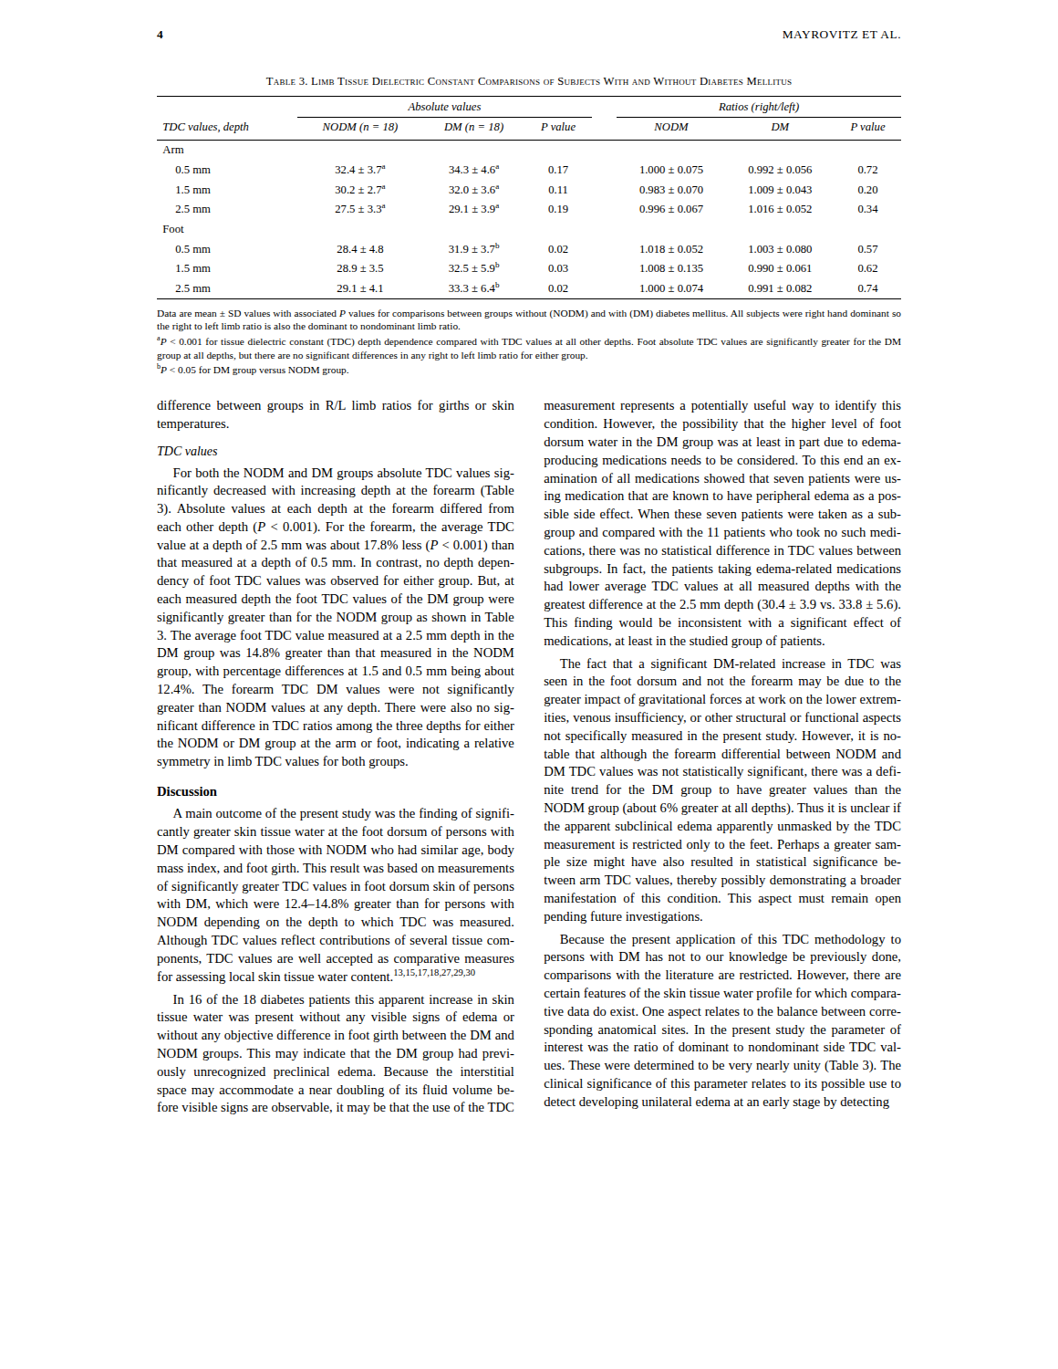4 MAYROVITZ ET AL.
Table 3. Limb Tissue Dielectric Constant Comparisons of Subjects With and Without Diabetes Mellitus
| TDC values, depth | Absolute values | | Ratios (right/left) |
| --- | --- | --- | --- |
| NODM (n = 18) | DM (n = 18) | P value | | NODM | DM | P value |
| Arm | | | | | | | |
| 0.5 mm | 32.4 ± 3.7 a | 34.3 ± 4.6 a | 0.17 | | 1.000 ± 0.075 | 0.992 ± 0.056 | 0.72 |
| 1.5 mm | 30.2 ± 2.7 a | 32.0 ± 3.6 a | 0.11 | | 0.983 ± 0.070 | 1.009 ± 0.043 | 0.20 |
| 2.5 mm | 27.5 ± 3.3 a | 29.1 ± 3.9 a | 0.19 | | 0.996 ± 0.067 | 1.016 ± 0.052 | 0.34 |
| Foot | | | | | | | |
| 0.5 mm | 28.4 ± 4.8 | 31.9 ± 3.7 b | 0.02 | | 1.018 ± 0.052 | 1.003 ± 0.080 | 0.57 |
| 1.5 mm | 28.9 ± 3.5 | 32.5 ± 5.9 b | 0.03 | | 1.008 ± 0.135 | 0.990 ± 0.061 | 0.62 |
| 2.5 mm | 29.1 ± 4.1 | 33.3 ± 6.4 b | 0.02 | | 1.000 ± 0.074 | 0.991 ± 0.082 | 0.74 |
Data are mean ± SD values with associated P values for comparisons between groups without (NODM) and with (DM) diabetes mellitus. All subjects were right hand dominant so the right to left limb ratio is also the dominant to nondominant limb ratio.
aP < 0.001 for tissue dielectric constant (TDC) depth dependence compared with TDC values at all other depths. Foot absolute TDC values are significantly greater for the DM group at all depths, but there are no significant differences in any right to left limb ratio for either group.
bP < 0.05 for DM group versus NODM group.
difference between groups in R/L limb ratios for girths or skin temperatures.
TDC values
For both the NODM and DM groups absolute TDC values significantly decreased with increasing depth at the forearm (Table 3). Absolute values at each depth at the forearm differed from each other depth (P < 0.001). For the forearm, the average TDC value at a depth of 2.5 mm was about 17.8% less (P < 0.001) than that measured at a depth of 0.5 mm. In contrast, no depth dependency of foot TDC values was observed for either group. But, at each measured depth the foot TDC values of the DM group were significantly greater than for the NODM group as shown in Table 3. The average foot TDC value measured at a 2.5 mm depth in the DM group was 14.8% greater than that measured in the NODM group, with percentage differences at 1.5 and 0.5 mm being about 12.4%. The forearm TDC DM values were not significantly greater than NODM values at any depth. There were also no significant difference in TDC ratios among the three depths for either the NODM or DM group at the arm or foot, indicating a relative symmetry in limb TDC values for both groups.
Discussion
A main outcome of the present study was the finding of significantly greater skin tissue water at the foot dorsum of persons with DM compared with those with NODM who had similar age, body mass index, and foot girth. This result was based on measurements of significantly greater TDC values in foot dorsum skin of persons with DM, which were 12.4–14.8% greater than for persons with NODM depending on the depth to which TDC was measured. Although TDC values reflect contributions of several tissue components, TDC values are well accepted as comparative measures for assessing local skin tissue water content.13,15,17,18,27,29,30
In 16 of the 18 diabetes patients this apparent increase in skin tissue water was present without any visible signs of edema or without any objective difference in foot girth between the DM and NODM groups. This may indicate that the DM group had previously unrecognized preclinical edema. Because the interstitial space may accommodate a near doubling of its fluid volume before visible signs are observable, it may be that the use of the TDC measurement represents a potentially useful way to identify this condition. However, the possibility that the higher level of foot dorsum water in the DM group was at least in part due to edema-producing medications needs to be considered. To this end an examination of all medications showed that seven patients were using medication that are known to have peripheral edema as a possible side effect. When these seven patients were taken as a subgroup and compared with the 11 patients who took no such medications, there was no statistical difference in TDC values between subgroups. In fact, the patients taking edema-related medications had lower average TDC values at all measured depths with the greatest difference at the 2.5 mm depth (30.4 ± 3.9 vs. 33.8 ± 5.6). This finding would be inconsistent with a significant effect of medications, at least in the studied group of patients.
The fact that a significant DM-related increase in TDC was seen in the foot dorsum and not the forearm may be due to the greater impact of gravitational forces at work on the lower extremities, venous insufficiency, or other structural or functional aspects not specifically measured in the present study. However, it is notable that although the forearm differential between NODM and DM TDC values was not statistically significant, there was a definite trend for the DM group to have greater values than the NODM group (about 6% greater at all depths). Thus it is unclear if the apparent subclinical edema apparently unmasked by the TDC measurement is restricted only to the feet. Perhaps a greater sample size might have also resulted in statistical significance between arm TDC values, thereby possibly demonstrating a broader manifestation of this condition. This aspect must remain open pending future investigations.
Because the present application of this TDC methodology to persons with DM has not to our knowledge be previously done, comparisons with the literature are restricted. However, there are certain features of the skin tissue water profile for which comparative data do exist. One aspect relates to the balance between corresponding anatomical sites. In the present study the parameter of interest was the ratio of dominant to nondominant side TDC values. These were determined to be very nearly unity (Table 3). The clinical significance of this parameter relates to its possible use to detect developing unilateral edema at an early stage by detecting